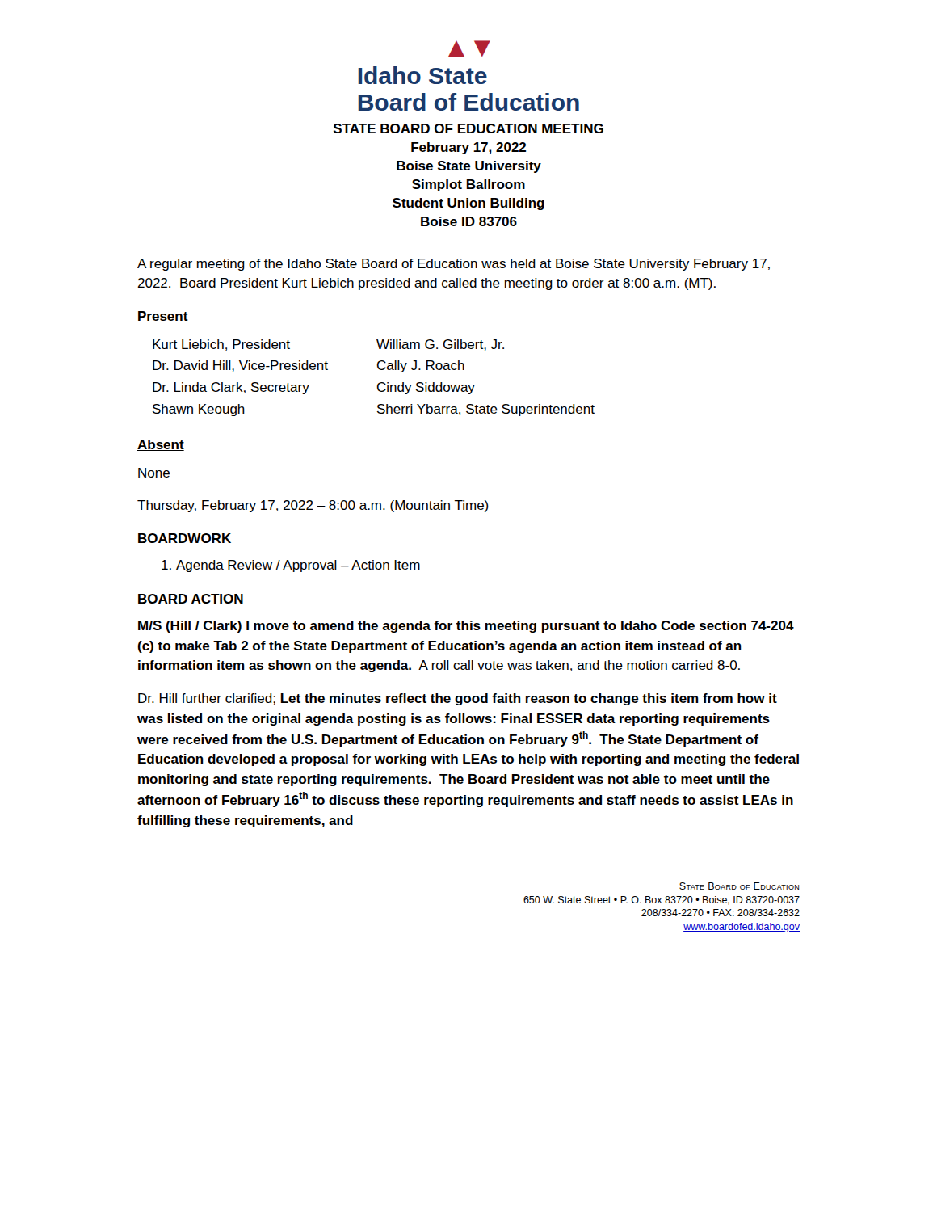▲▼ Idaho StateBoard of Education
STATE BOARD OF EDUCATION MEETING
February 17, 2022
Boise State University
Simplot Ballroom
Student Union Building
Boise ID 83706
A regular meeting of the Idaho State Board of Education was held at Boise State University February 17, 2022. Board President Kurt Liebich presided and called the meeting to order at 8:00 a.m. (MT).
Present
| Kurt Liebich, President | William G. Gilbert, Jr. |
| Dr. David Hill, Vice-President | Cally J. Roach |
| Dr. Linda Clark, Secretary | Cindy Siddoway |
| Shawn Keough | Sherri Ybarra, State Superintendent |
Absent
None
Thursday, February 17, 2022 – 8:00 a.m. (Mountain Time)
BOARDWORK
Agenda Review / Approval – Action Item
BOARD ACTION
M/S (Hill / Clark) I move to amend the agenda for this meeting pursuant to Idaho Code section 74-204 (c) to make Tab 2 of the State Department of Education’s agenda an action item instead of an information item as shown on the agenda. A roll call vote was taken, and the motion carried 8-0.
Dr. Hill further clarified; Let the minutes reflect the good faith reason to change this item from how it was listed on the original agenda posting is as follows: Final ESSER data reporting requirements were received from the U.S. Department of Education on February 9th. The State Department of Education developed a proposal for working with LEAs to help with reporting and meeting the federal monitoring and state reporting requirements. The Board President was not able to meet until the afternoon of February 16th to discuss these reporting requirements and staff needs to assist LEAs in fulfilling these requirements, and
State Board of Education
650 W. State Street • P. O. Box 83720 • Boise, ID 83720-0037
208/334-2270 • FAX: 208/334-2632
www.boardofed.idaho.gov